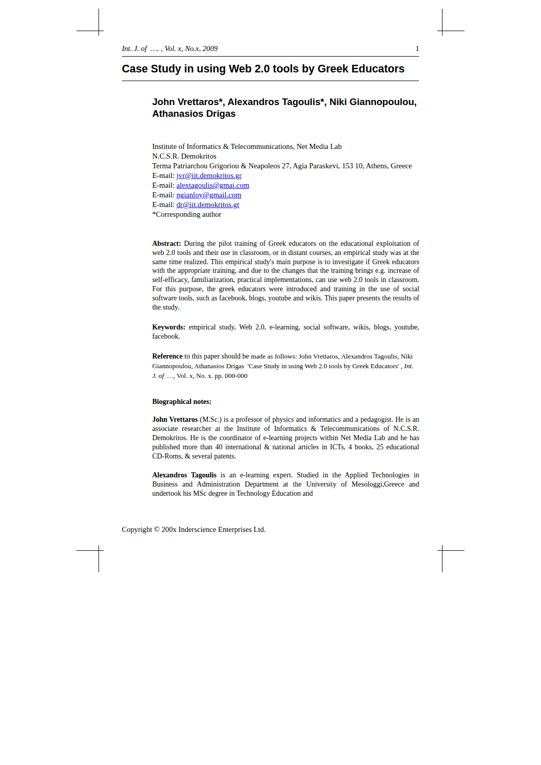Int. J. of …. , Vol. x, No.x, 2009 1
Case Study in using Web 2.0 tools by Greek Educators
John Vrettaros*, Alexandros Tagoulis*, Niki Giannopoulou, Athanasios Drigas
Institute of Informatics & Telecommunications, Net Media Lab
N.C.S.R. Demokritos
Terma Patriarchou Grigoriou & Neapoleos 27, Agia Paraskevi, 153 10, Athens, Greece
E-mail: jvr@iit.demokritos.gr
E-mail: alextagoulis@gmai.com
E-mail: ngianloy@gmail.com
E-mail: dr@iit.demokritos.gr
*Corresponding author
Abstract: During the pilot training of Greek educators on the educational exploitation of web 2.0 tools and their use in classroom, or in distant courses, an empirical study was at the same time realized. This empirical study's main purpose is to investigate if Greek educators with the appropriate training, and due to the changes that the training brings e.g. increase of self-efficacy, familiarization, practical implementations, can use web 2.0 tools in classroom. For this purpose, the greek educators were introduced and training in the use of social software tools, such as facebook, blogs, youtube and wikis. This paper presents the results of the study.
Keywords: empirical study, Web 2.0, e-learning, social software, wikis, blogs, youtube, facebook.
Reference to this paper should be made as follows: John Vrettaros, Alexandros Tagoulis, Niki Giannopoulou, Athanasios Drigas 'Case Study in using Web 2.0 tools by Greek Educators' , Int. J. of …, Vol. x, No. x. pp. 000-000
Biographical notes:
John Vrettaros (M.Sc.) is a professor of physics and informatics and a pedagogist. He is an associate researcher at the Institute of Informatics & Telecommunications of N.C.S.R. Demokritos. He is the coordinator of e-learning projects within Net Media Lab and he has published more than 40 international & national articles in ICTs, 4 books, 25 educational CD-Roms, & several patents.
Alexandros Tagoulis is an e-learning expert. Studied in the Applied Technologies in Business and Administration Department at the University of Mesologgi,Greece and undertook his MSc degree in Technology Education and
Copyright © 200x Inderscience Enterprises Ltd.